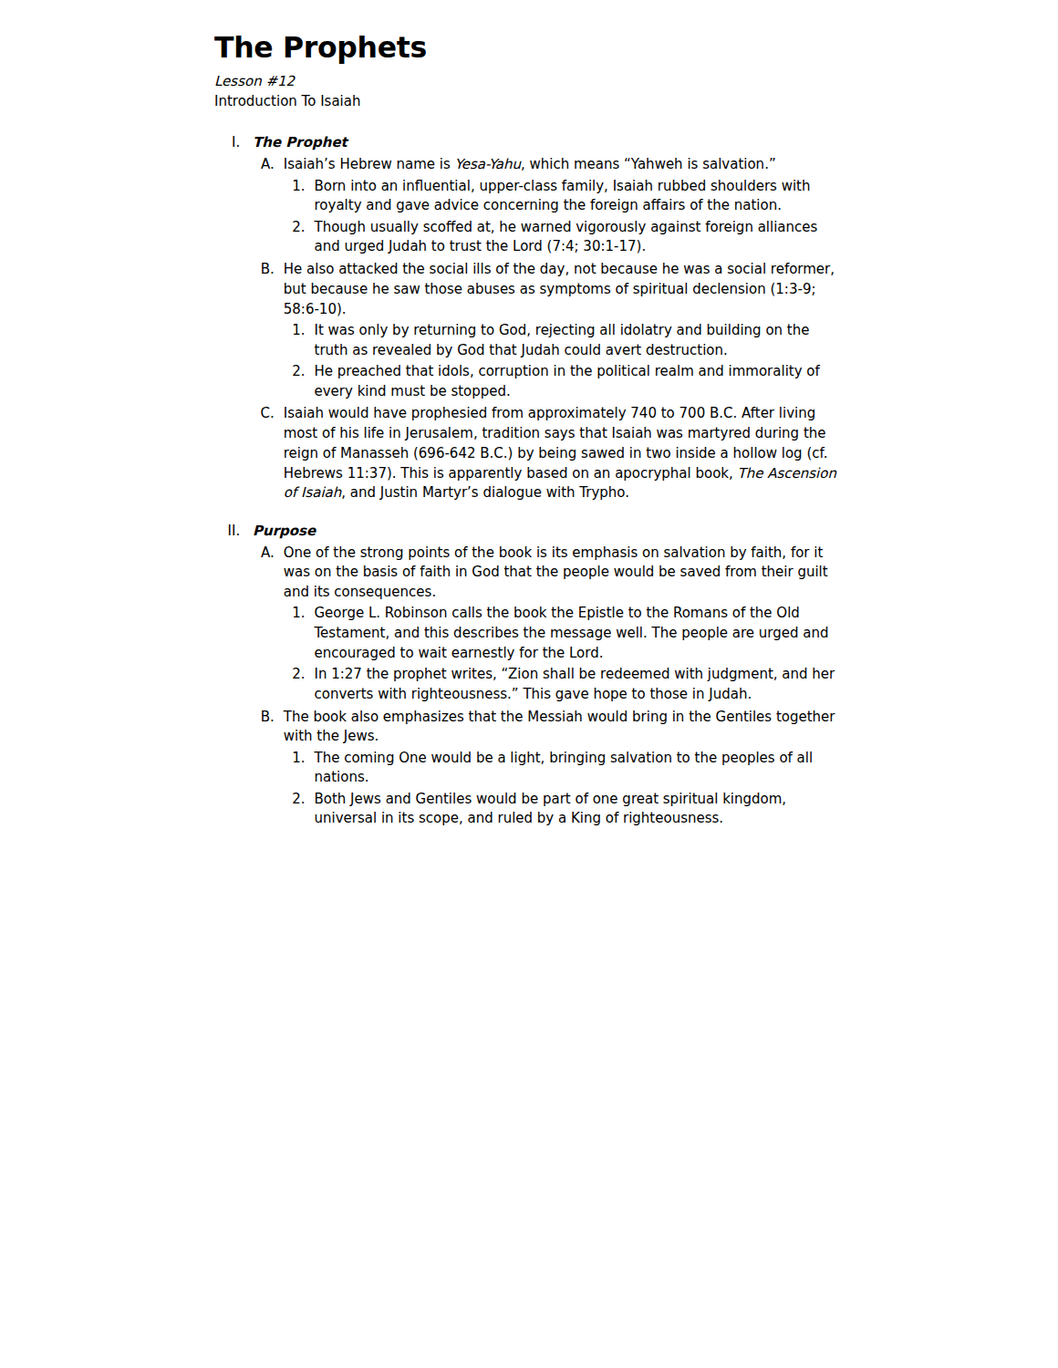The Prophets
Lesson #12
Introduction To Isaiah
The Prophet
Isaiah’s Hebrew name is Yesa-Yahu, which means “Yahweh is salvation.”
Born into an influential, upper-class family, Isaiah rubbed shoulders with royalty and gave advice concerning the foreign affairs of the nation.
Though usually scoffed at, he warned vigorously against foreign alliances and urged Judah to trust the Lord (7:4; 30:1-17).
He also attacked the social ills of the day, not because he was a social reformer, but because he saw those abuses as symptoms of spiritual declension (1:3-9; 58:6-10).
It was only by returning to God, rejecting all idolatry and building on the truth as revealed by God that Judah could avert destruction.
He preached that idols, corruption in the political realm and immorality of every kind must be stopped.
Isaiah would have prophesied from approximately 740 to 700 B.C. After living most of his life in Jerusalem, tradition says that Isaiah was martyred during the reign of Manasseh (696-642 B.C.) by being sawed in two inside a hollow log (cf. Hebrews 11:37). This is apparently based on an apocryphal book, The Ascension of Isaiah, and Justin Martyr’s dialogue with Trypho.
Purpose
One of the strong points of the book is its emphasis on salvation by faith, for it was on the basis of faith in God that the people would be saved from their guilt and its consequences.
George L. Robinson calls the book the Epistle to the Romans of the Old Testament, and this describes the message well. The people are urged and encouraged to wait earnestly for the Lord.
In 1:27 the prophet writes, “Zion shall be redeemed with judgment, and her converts with righteousness.” This gave hope to those in Judah.
The book also emphasizes that the Messiah would bring in the Gentiles together with the Jews.
The coming One would be a light, bringing salvation to the peoples of all nations.
Both Jews and Gentiles would be part of one great spiritual kingdom, universal in its scope, and ruled by a King of righteousness.